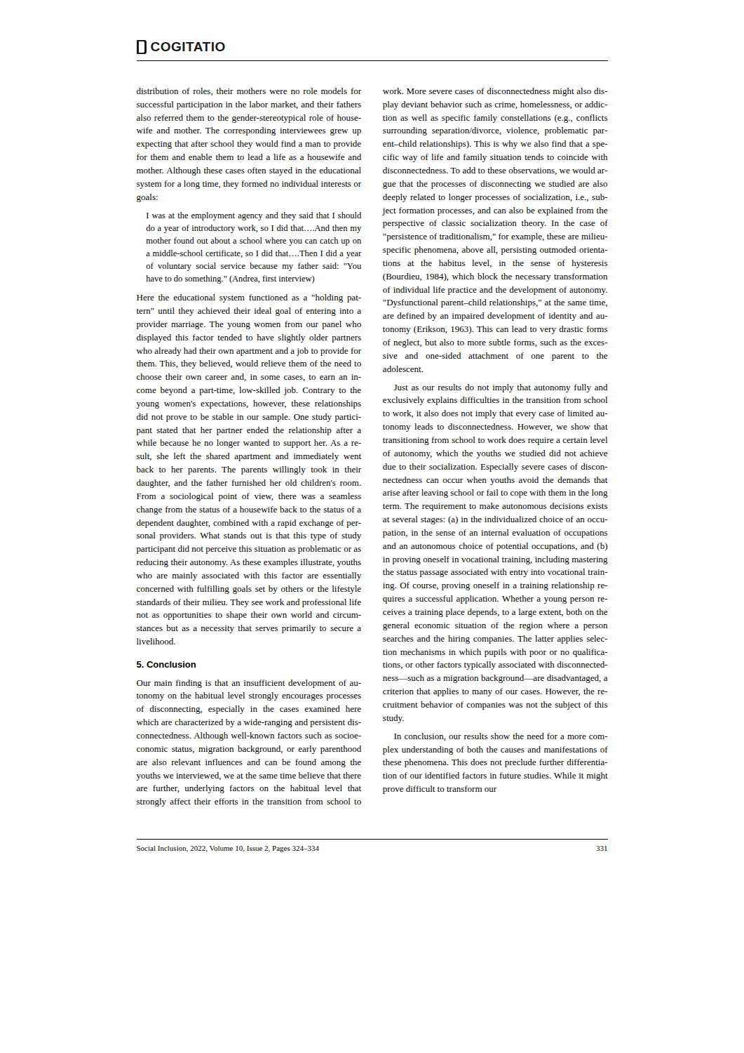COGITATIO
distribution of roles, their mothers were no role models for successful participation in the labor market, and their fathers also referred them to the gender-stereotypical role of housewife and mother. The corresponding interviewees grew up expecting that after school they would find a man to provide for them and enable them to lead a life as a housewife and mother. Although these cases often stayed in the educational system for a long time, they formed no individual interests or goals:
I was at the employment agency and they said that I should do a year of introductory work, so I did that….And then my mother found out about a school where you can catch up on a middle-school certificate, so I did that….Then I did a year of voluntary social service because my father said: "You have to do something." (Andrea, first interview)
Here the educational system functioned as a "holding pattern" until they achieved their ideal goal of entering into a provider marriage. The young women from our panel who displayed this factor tended to have slightly older partners who already had their own apartment and a job to provide for them. This, they believed, would relieve them of the need to choose their own career and, in some cases, to earn an income beyond a part-time, low-skilled job. Contrary to the young women's expectations, however, these relationships did not prove to be stable in our sample. One study participant stated that her partner ended the relationship after a while because he no longer wanted to support her. As a result, she left the shared apartment and immediately went back to her parents. The parents willingly took in their daughter, and the father furnished her old children's room. From a sociological point of view, there was a seamless change from the status of a housewife back to the status of a dependent daughter, combined with a rapid exchange of personal providers. What stands out is that this type of study participant did not perceive this situation as problematic or as reducing their autonomy. As these examples illustrate, youths who are mainly associated with this factor are essentially concerned with fulfilling goals set by others or the lifestyle standards of their milieu. They see work and professional life not as opportunities to shape their own world and circumstances but as a necessity that serves primarily to secure a livelihood.
5. Conclusion
Our main finding is that an insufficient development of autonomy on the habitual level strongly encourages processes of disconnecting, especially in the cases examined here which are characterized by a wide-ranging and persistent disconnectedness. Although well-known factors such as socioeconomic status, migration background, or early parenthood are also relevant influences and can be found among the youths we interviewed, we at the same time believe that there are further, underlying factors on the habitual level that strongly affect their efforts in the transition from school to work. More severe cases of disconnectedness might also display deviant behavior such as crime, homelessness, or addiction as well as specific family constellations (e.g., conflicts surrounding separation/divorce, violence, problematic parent–child relationships). This is why we also find that a specific way of life and family situation tends to coincide with disconnectedness. To add to these observations, we would argue that the processes of disconnecting we studied are also deeply related to longer processes of socialization, i.e., subject formation processes, and can also be explained from the perspective of classic socialization theory. In the case of "persistence of traditionalism," for example, these are milieu-specific phenomena, above all, persisting outmoded orientations at the habitus level, in the sense of hysteresis (Bourdieu, 1984), which block the necessary transformation of individual life practice and the development of autonomy. "Dysfunctional parent–child relationships," at the same time, are defined by an impaired development of identity and autonomy (Erikson, 1963). This can lead to very drastic forms of neglect, but also to more subtle forms, such as the excessive and one-sided attachment of one parent to the adolescent.
Just as our results do not imply that autonomy fully and exclusively explains difficulties in the transition from school to work, it also does not imply that every case of limited autonomy leads to disconnectedness. However, we show that transitioning from school to work does require a certain level of autonomy, which the youths we studied did not achieve due to their socialization. Especially severe cases of disconnectedness can occur when youths avoid the demands that arise after leaving school or fail to cope with them in the long term. The requirement to make autonomous decisions exists at several stages: (a) in the individualized choice of an occupation, in the sense of an internal evaluation of occupations and an autonomous choice of potential occupations, and (b) in proving oneself in vocational training, including mastering the status passage associated with entry into vocational training. Of course, proving oneself in a training relationship requires a successful application. Whether a young person receives a training place depends, to a large extent, both on the general economic situation of the region where a person searches and the hiring companies. The latter applies selection mechanisms in which pupils with poor or no qualifications, or other factors typically associated with disconnectedness—such as a migration background—are disadvantaged, a criterion that applies to many of our cases. However, the recruitment behavior of companies was not the subject of this study.
In conclusion, our results show the need for a more complex understanding of both the causes and manifestations of these phenomena. This does not preclude further differentiation of our identified factors in future studies. While it might prove difficult to transform our
Social Inclusion, 2022, Volume 10, Issue 2, Pages 324–334 331